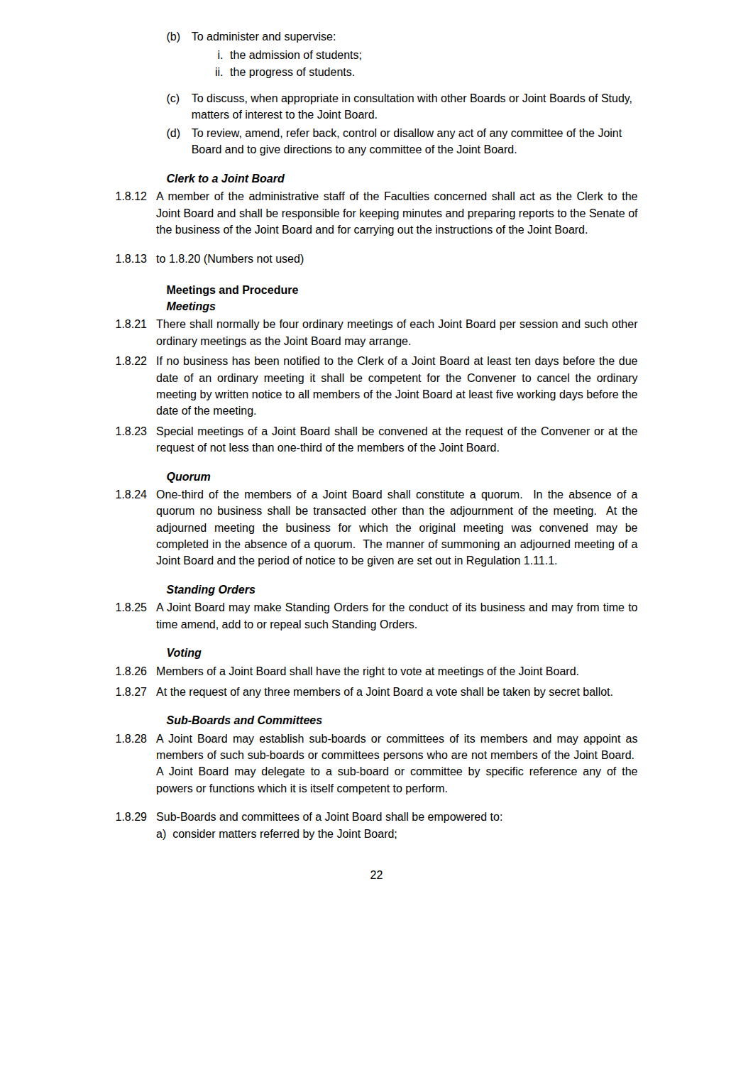(b) To administer and supervise:
i. the admission of students;
ii. the progress of students.
(c) To discuss, when appropriate in consultation with other Boards or Joint Boards of Study, matters of interest to the Joint Board.
(d) To review, amend, refer back, control or disallow any act of any committee of the Joint Board and to give directions to any committee of the Joint Board.
Clerk to a Joint Board
1.8.12 A member of the administrative staff of the Faculties concerned shall act as the Clerk to the Joint Board and shall be responsible for keeping minutes and preparing reports to the Senate of the business of the Joint Board and for carrying out the instructions of the Joint Board.
1.8.13 to 1.8.20 (Numbers not used)
Meetings and Procedure
Meetings
1.8.21 There shall normally be four ordinary meetings of each Joint Board per session and such other ordinary meetings as the Joint Board may arrange.
1.8.22 If no business has been notified to the Clerk of a Joint Board at least ten days before the due date of an ordinary meeting it shall be competent for the Convener to cancel the ordinary meeting by written notice to all members of the Joint Board at least five working days before the date of the meeting.
1.8.23 Special meetings of a Joint Board shall be convened at the request of the Convener or at the request of not less than one-third of the members of the Joint Board.
Quorum
1.8.24 One-third of the members of a Joint Board shall constitute a quorum. In the absence of a quorum no business shall be transacted other than the adjournment of the meeting. At the adjourned meeting the business for which the original meeting was convened may be completed in the absence of a quorum. The manner of summoning an adjourned meeting of a Joint Board and the period of notice to be given are set out in Regulation 1.11.1.
Standing Orders
1.8.25 A Joint Board may make Standing Orders for the conduct of its business and may from time to time amend, add to or repeal such Standing Orders.
Voting
1.8.26 Members of a Joint Board shall have the right to vote at meetings of the Joint Board.
1.8.27 At the request of any three members of a Joint Board a vote shall be taken by secret ballot.
Sub-Boards and Committees
1.8.28 A Joint Board may establish sub-boards or committees of its members and may appoint as members of such sub-boards or committees persons who are not members of the Joint Board. A Joint Board may delegate to a sub-board or committee by specific reference any of the powers or functions which it is itself competent to perform.
1.8.29 Sub-Boards and committees of a Joint Board shall be empowered to:
a) consider matters referred by the Joint Board;
22